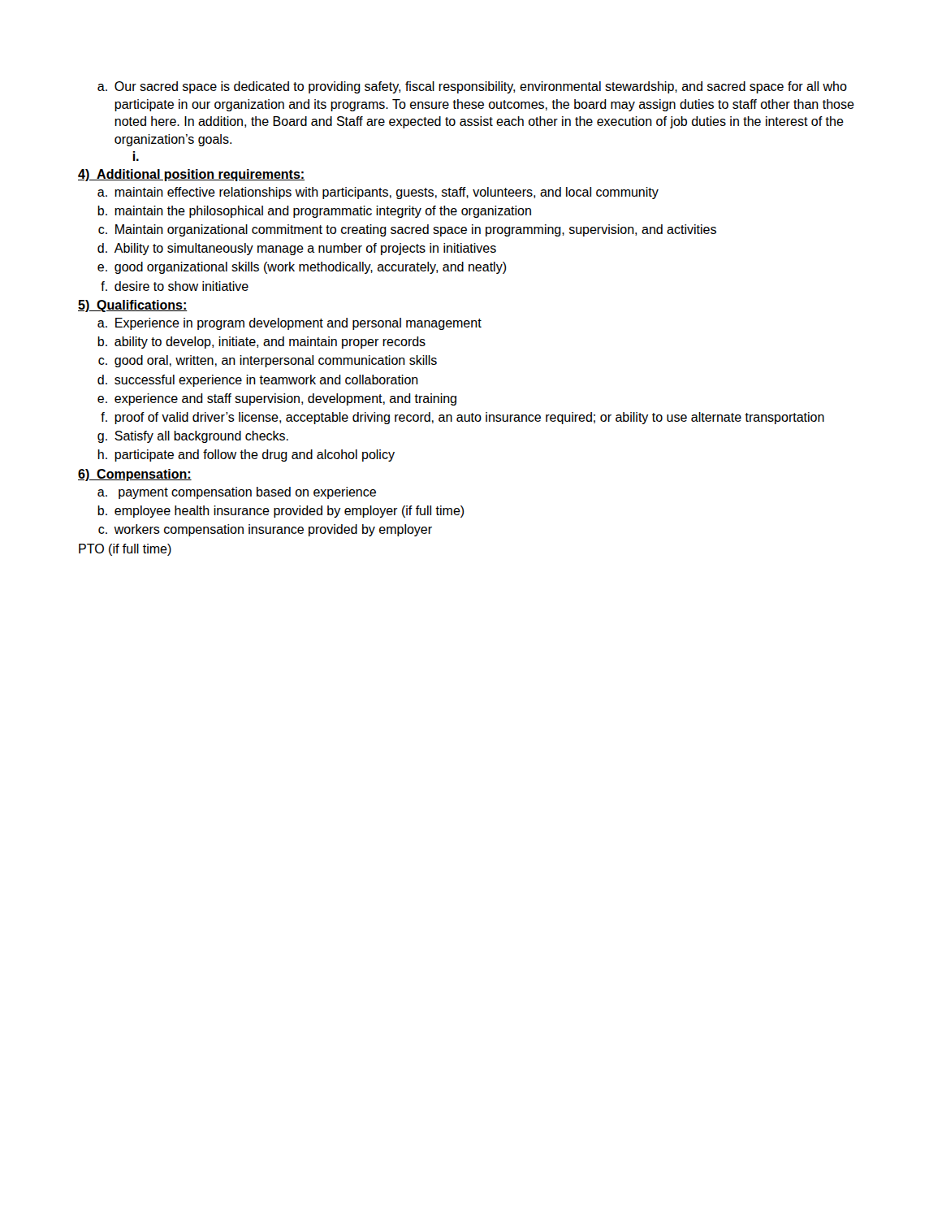Our sacred space is dedicated to providing safety, fiscal responsibility, environmental stewardship, and sacred space for all who participate in our organization and its programs. To ensure these outcomes, the board may assign duties to staff other than those noted here. In addition, the Board and Staff are expected to assist each other in the execution of job duties in the interest of the organization’s goals.
4) Additional position requirements:
maintain effective relationships with participants, guests, staff, volunteers, and local community
maintain the philosophical and programmatic integrity of the organization
Maintain organizational commitment to creating sacred space in programming, supervision, and activities
Ability to simultaneously manage a number of projects in initiatives
good organizational skills (work methodically, accurately, and neatly)
desire to show initiative
5) Qualifications:
Experience in program development and personal management
ability to develop, initiate, and maintain proper records
good oral, written, an interpersonal communication skills
successful experience in teamwork and collaboration
experience and staff supervision, development, and training
proof of valid driver’s license, acceptable driving record, an auto insurance required; or ability to use alternate transportation
Satisfy all background checks.
participate and follow the drug and alcohol policy
6) Compensation:
payment compensation based on experience
employee health insurance provided by employer (if full time)
workers compensation insurance provided by employer
PTO (if full time)